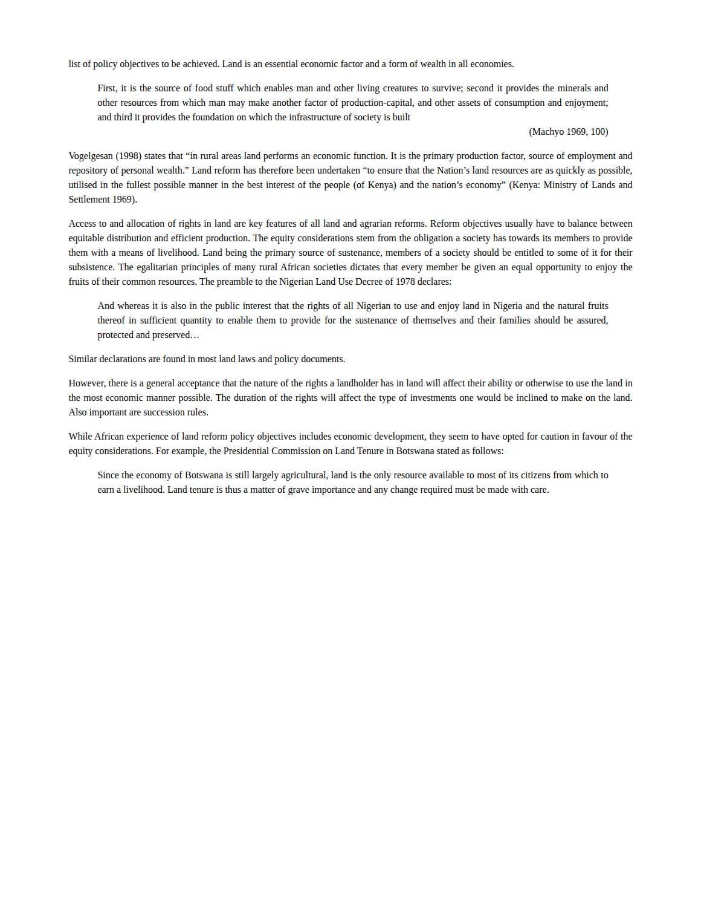list of policy objectives to be achieved. Land is an essential economic factor and a form of wealth in all economies.
First, it is the source of food stuff which enables man and other living creatures to survive; second it provides the minerals and other resources from which man may make another factor of production-capital, and other assets of consumption and enjoyment; and third it provides the foundation on which the infrastructure of society is built
(Machyo 1969, 100)
Vogelgesan (1998) states that “in rural areas land performs an economic function. It is the primary production factor, source of employment and repository of personal wealth.” Land reform has therefore been undertaken “to ensure that the Nation’s land resources are as quickly as possible, utilised in the fullest possible manner in the best interest of the people (of Kenya) and the nation’s economy” (Kenya: Ministry of Lands and Settlement 1969).
Access to and allocation of rights in land are key features of all land and agrarian reforms. Reform objectives usually have to balance between equitable distribution and efficient production. The equity considerations stem from the obligation a society has towards its members to provide them with a means of livelihood. Land being the primary source of sustenance, members of a society should be entitled to some of it for their subsistence. The egalitarian principles of many rural African societies dictates that every member be given an equal opportunity to enjoy the fruits of their common resources. The preamble to the Nigerian Land Use Decree of 1978 declares:
And whereas it is also in the public interest that the rights of all Nigerian to use and enjoy land in Nigeria and the natural fruits thereof in sufficient quantity to enable them to provide for the sustenance of themselves and their families should be assured, protected and preserved…
Similar declarations are found in most land laws and policy documents.
However, there is a general acceptance that the nature of the rights a landholder has in land will affect their ability or otherwise to use the land in the most economic manner possible. The duration of the rights will affect the type of investments one would be inclined to make on the land. Also important are succession rules.
While African experience of land reform policy objectives includes economic development, they seem to have opted for caution in favour of the equity considerations. For example, the Presidential Commission on Land Tenure in Botswana stated as follows:
Since the economy of Botswana is still largely agricultural, land is the only resource available to most of its citizens from which to earn a livelihood. Land tenure is thus a matter of grave importance and any change required must be made with care.